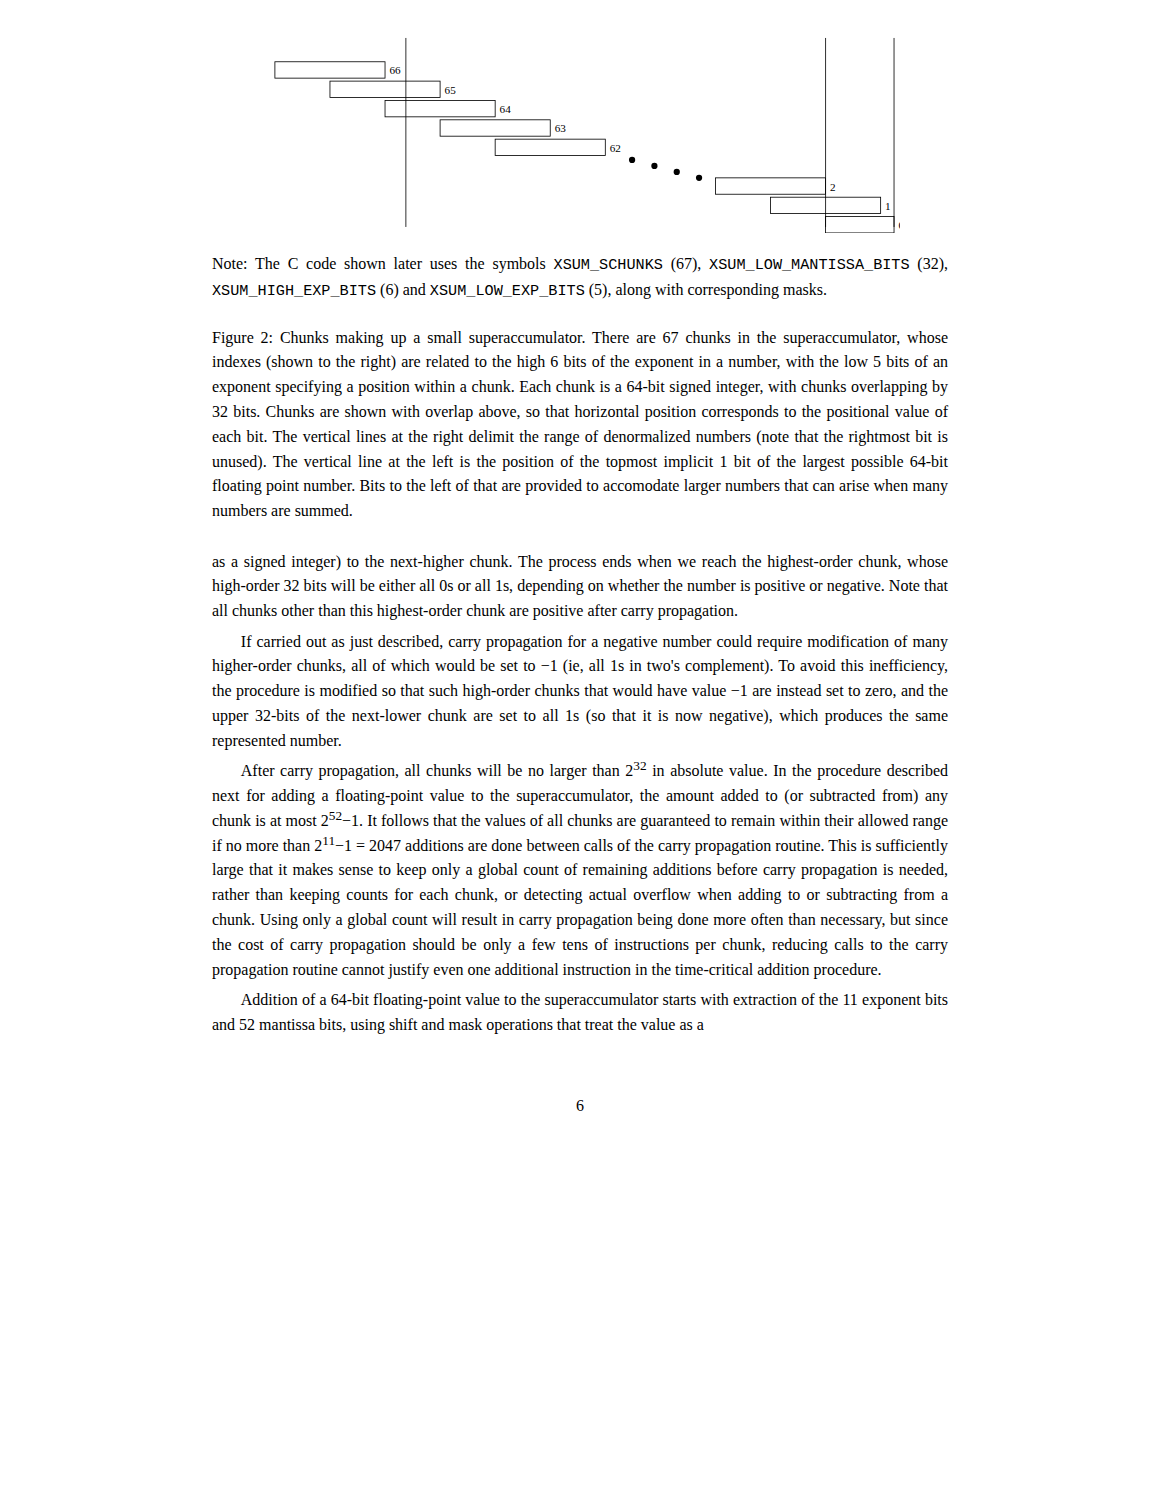66 65 64 63 62 2 1 0
Note: The C code shown later uses the symbols XSUM_SCHUNKS (67), XSUM_LOW_MANTISSA_BITS (32), XSUM_HIGH_EXP_BITS (6) and XSUM_LOW_EXP_BITS (5), along with corresponding masks.
Figure 2: Chunks making up a small superaccumulator. There are 67 chunks in the superaccumulator, whose indexes (shown to the right) are related to the high 6 bits of the exponent in a number, with the low 5 bits of an exponent specifying a position within a chunk. Each chunk is a 64-bit signed integer, with chunks overlapping by 32 bits. Chunks are shown with overlap above, so that horizontal position corresponds to the positional value of each bit. The vertical lines at the right delimit the range of denormalized numbers (note that the rightmost bit is unused). The vertical line at the left is the position of the topmost implicit 1 bit of the largest possible 64-bit floating point number. Bits to the left of that are provided to accomodate larger numbers that can arise when many numbers are summed.
as a signed integer) to the next-higher chunk. The process ends when we reach the highest-order chunk, whose high-order 32 bits will be either all 0s or all 1s, depending on whether the number is positive or negative. Note that all chunks other than this highest-order chunk are positive after carry propagation.
If carried out as just described, carry propagation for a negative number could require modification of many higher-order chunks, all of which would be set to −1 (ie, all 1s in two's complement). To avoid this inefficiency, the procedure is modified so that such high-order chunks that would have value −1 are instead set to zero, and the upper 32-bits of the next-lower chunk are set to all 1s (so that it is now negative), which produces the same represented number.
After carry propagation, all chunks will be no larger than 232 in absolute value. In the procedure described next for adding a floating-point value to the superaccumulator, the amount added to (or subtracted from) any chunk is at most 252−1. It follows that the values of all chunks are guaranteed to remain within their allowed range if no more than 211−1 = 2047 additions are done between calls of the carry propagation routine. This is sufficiently large that it makes sense to keep only a global count of remaining additions before carry propagation is needed, rather than keeping counts for each chunk, or detecting actual overflow when adding to or subtracting from a chunk. Using only a global count will result in carry propagation being done more often than necessary, but since the cost of carry propagation should be only a few tens of instructions per chunk, reducing calls to the carry propagation routine cannot justify even one additional instruction in the time-critical addition procedure.
Addition of a 64-bit floating-point value to the superaccumulator starts with extraction of the 11 exponent bits and 52 mantissa bits, using shift and mask operations that treat the value as a
6